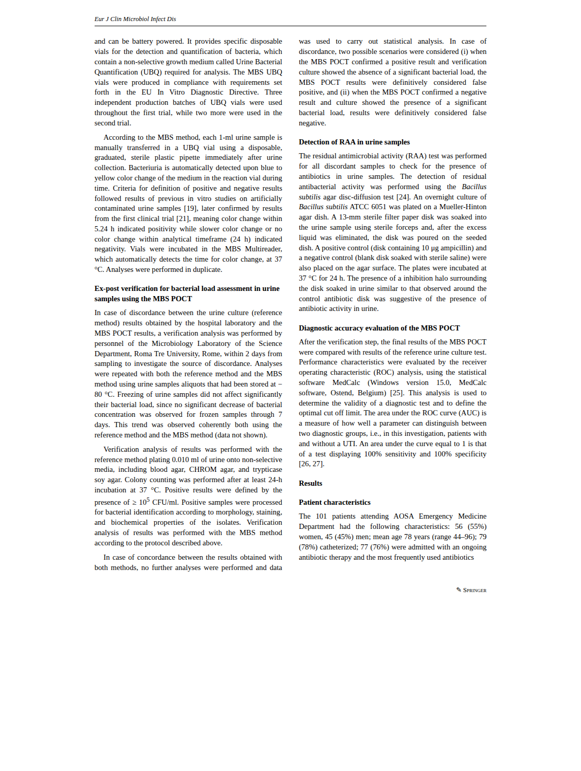Eur J Clin Microbiol Infect Dis
and can be battery powered. It provides specific disposable vials for the detection and quantification of bacteria, which contain a non-selective growth medium called Urine Bacterial Quantification (UBQ) required for analysis. The MBS UBQ vials were produced in compliance with requirements set forth in the EU In Vitro Diagnostic Directive. Three independent production batches of UBQ vials were used throughout the first trial, while two more were used in the second trial.
According to the MBS method, each 1-ml urine sample is manually transferred in a UBQ vial using a disposable, graduated, sterile plastic pipette immediately after urine collection. Bacteriuria is automatically detected upon blue to yellow color change of the medium in the reaction vial during time. Criteria for definition of positive and negative results followed results of previous in vitro studies on artificially contaminated urine samples [19], later confirmed by results from the first clinical trial [21], meaning color change within 5.24 h indicated positivity while slower color change or no color change within analytical timeframe (24 h) indicated negativity. Vials were incubated in the MBS Multireader, which automatically detects the time for color change, at 37 °C. Analyses were performed in duplicate.
Ex-post verification for bacterial load assessment in urine samples using the MBS POCT
In case of discordance between the urine culture (reference method) results obtained by the hospital laboratory and the MBS POCT results, a verification analysis was performed by personnel of the Microbiology Laboratory of the Science Department, Roma Tre University, Rome, within 2 days from sampling to investigate the source of discordance. Analyses were repeated with both the reference method and the MBS method using urine samples aliquots that had been stored at − 80 °C. Freezing of urine samples did not affect significantly their bacterial load, since no significant decrease of bacterial concentration was observed for frozen samples through 7 days. This trend was observed coherently both using the reference method and the MBS method (data not shown).
Verification analysis of results was performed with the reference method plating 0.010 ml of urine onto non-selective media, including blood agar, CHROM agar, and trypticase soy agar. Colony counting was performed after at least 24-h incubation at 37 °C. Positive results were defined by the presence of ≥ 105 CFU/ml. Positive samples were processed for bacterial identification according to morphology, staining, and biochemical properties of the isolates. Verification analysis of results was performed with the MBS method according to the protocol described above.
In case of concordance between the results obtained with both methods, no further analyses were performed and data was used to carry out statistical analysis. In case of discordance, two possible scenarios were considered (i) when the MBS POCT confirmed a positive result and verification culture showed the absence of a significant bacterial load, the MBS POCT results were definitively considered false positive, and (ii) when the MBS POCT confirmed a negative result and culture showed the presence of a significant bacterial load, results were definitively considered false negative.
Detection of RAA in urine samples
The residual antimicrobial activity (RAA) test was performed for all discordant samples to check for the presence of antibiotics in urine samples. The detection of residual antibacterial activity was performed using the Bacillus subtilis agar disc-diffusion test [24]. An overnight culture of Bacillus subtilis ATCC 6051 was plated on a Mueller-Hinton agar dish. A 13-mm sterile filter paper disk was soaked into the urine sample using sterile forceps and, after the excess liquid was eliminated, the disk was poured on the seeded dish. A positive control (disk containing 10 μg ampicillin) and a negative control (blank disk soaked with sterile saline) were also placed on the agar surface. The plates were incubated at 37 °C for 24 h. The presence of a inhibition halo surrounding the disk soaked in urine similar to that observed around the control antibiotic disk was suggestive of the presence of antibiotic activity in urine.
Diagnostic accuracy evaluation of the MBS POCT
After the verification step, the final results of the MBS POCT were compared with results of the reference urine culture test. Performance characteristics were evaluated by the receiver operating characteristic (ROC) analysis, using the statistical software MedCalc (Windows version 15.0, MedCalc software, Ostend, Belgium) [25]. This analysis is used to determine the validity of a diagnostic test and to define the optimal cut off limit. The area under the ROC curve (AUC) is a measure of how well a parameter can distinguish between two diagnostic groups, i.e., in this investigation, patients with and without a UTI. An area under the curve equal to 1 is that of a test displaying 100% sensitivity and 100% specificity [26, 27].
Results
Patient characteristics
The 101 patients attending AOSA Emergency Medicine Department had the following characteristics: 56 (55%) women, 45 (45%) men; mean age 78 years (range 44–96); 79 (78%) catheterized; 77 (76%) were admitted with an ongoing antibiotic therapy and the most frequently used antibiotics
✎ Springer